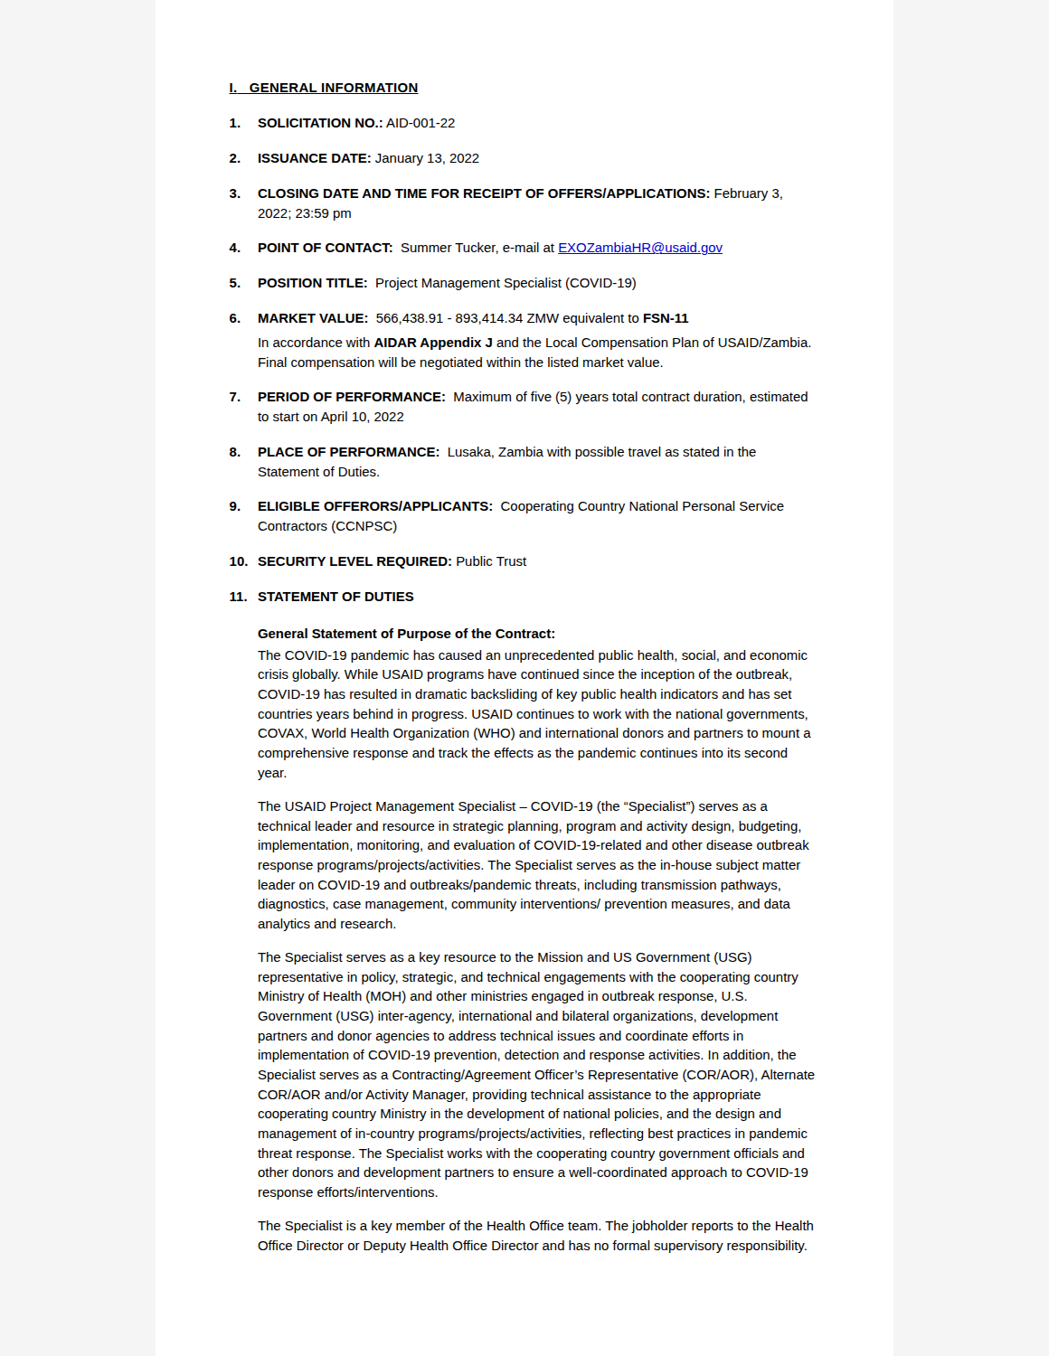I. GENERAL INFORMATION
SOLICITATION NO.: AID-001-22
ISSUANCE DATE: January 13, 2022
CLOSING DATE AND TIME FOR RECEIPT OF OFFERS/APPLICATIONS: February 3, 2022; 23:59 pm
POINT OF CONTACT: Summer Tucker, e-mail at EXOZambiaHR@usaid.gov
POSITION TITLE: Project Management Specialist (COVID-19)
MARKET VALUE: 566,438.91 - 893,414.34 ZMW equivalent to FSN-11
In accordance with AIDAR Appendix J and the Local Compensation Plan of USAID/Zambia. Final compensation will be negotiated within the listed market value.
PERIOD OF PERFORMANCE: Maximum of five (5) years total contract duration, estimated to start on April 10, 2022
PLACE OF PERFORMANCE: Lusaka, Zambia with possible travel as stated in the Statement of Duties.
ELIGIBLE OFFERORS/APPLICANTS: Cooperating Country National Personal Service Contractors (CCNPSC)
SECURITY LEVEL REQUIRED: Public Trust
STATEMENT OF DUTIES
General Statement of Purpose of the Contract:
The COVID-19 pandemic has caused an unprecedented public health, social, and economic crisis globally. While USAID programs have continued since the inception of the outbreak, COVID-19 has resulted in dramatic backsliding of key public health indicators and has set countries years behind in progress. USAID continues to work with the national governments, COVAX, World Health Organization (WHO) and international donors and partners to mount a comprehensive response and track the effects as the pandemic continues into its second year.
The USAID Project Management Specialist – COVID-19 (the “Specialist”) serves as a technical leader and resource in strategic planning, program and activity design, budgeting, implementation, monitoring, and evaluation of COVID-19-related and other disease outbreak response programs/projects/activities. The Specialist serves as the in-house subject matter leader on COVID-19 and outbreaks/pandemic threats, including transmission pathways, diagnostics, case management, community interventions/ prevention measures, and data analytics and research.
The Specialist serves as a key resource to the Mission and US Government (USG) representative in policy, strategic, and technical engagements with the cooperating country Ministry of Health (MOH) and other ministries engaged in outbreak response, U.S. Government (USG) inter-agency, international and bilateral organizations, development partners and donor agencies to address technical issues and coordinate efforts in implementation of COVID-19 prevention, detection and response activities. In addition, the Specialist serves as a Contracting/Agreement Officer’s Representative (COR/AOR), Alternate COR/AOR and/or Activity Manager, providing technical assistance to the appropriate cooperating country Ministry in the development of national policies, and the design and management of in-country programs/projects/activities, reflecting best practices in pandemic threat response. The Specialist works with the cooperating country government officials and other donors and development partners to ensure a well-coordinated approach to COVID-19 response efforts/interventions.
The Specialist is a key member of the Health Office team. The jobholder reports to the Health Office Director or Deputy Health Office Director and has no formal supervisory responsibility.